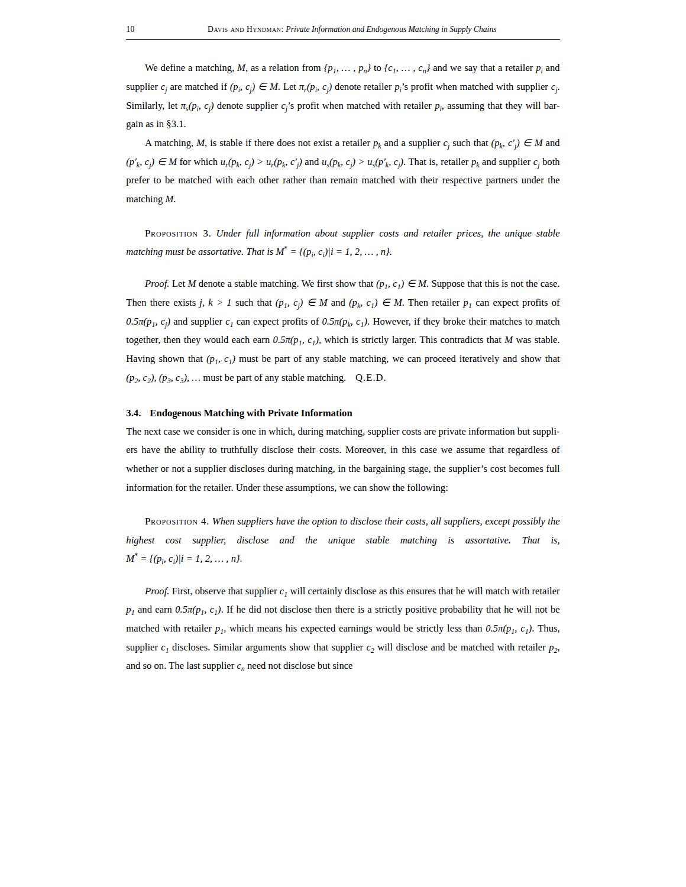10 Davis and Hyndman: Private Information and Endogenous Matching in Supply Chains
We define a matching, M, as a relation from {p1, … , pn} to {c1, … , cn} and we say that a retailer pi and supplier cj are matched if (pi, cj) ∈ M. Let πr(pi, cj) denote retailer pi’s profit when matched with supplier cj. Similarly, let πs(pi, cj) denote supplier cj’s profit when matched with retailer pi, assuming that they will bargain as in §3.1.
A matching, M, is stable if there does not exist a retailer pk and a supplier cj such that (pk, c′j) ∈ M and (p′k, cj) ∈ M for which ur(pk, cj) > ur(pk, c′j) and us(pk, cj) > us(p′k, cj). That is, retailer pk and supplier cj both prefer to be matched with each other rather than remain matched with their respective partners under the matching M.
Proposition 3. Under full information about supplier costs and retailer prices, the unique stable matching must be assortative. That is M* = {(pi, ci)|i = 1, 2, … , n}.
Proof. Let M denote a stable matching. We first show that (p1, c1) ∈ M. Suppose that this is not the case. Then there exists j, k > 1 such that (p1, cj) ∈ M and (pk, c1) ∈ M. Then retailer p1 can expect profits of 0.5π(p1, cj) and supplier c1 can expect profits of 0.5π(pk, c1). However, if they broke their matches to match together, then they would each earn 0.5π(p1, c1), which is strictly larger. This contradicts that M was stable. Having shown that (p1, c1) must be part of any stable matching, we can proceed iteratively and show that (p2, c2), (p3, c3), … must be part of any stable matching. Q.E.D.
3.4. Endogenous Matching with Private Information
The next case we consider is one in which, during matching, supplier costs are private information but suppliers have the ability to truthfully disclose their costs. Moreover, in this case we assume that regardless of whether or not a supplier discloses during matching, in the bargaining stage, the supplier’s cost becomes full information for the retailer. Under these assumptions, we can show the following:
Proposition 4. When suppliers have the option to disclose their costs, all suppliers, except possibly the highest cost supplier, disclose and the unique stable matching is assortative. That is, M* = {(pi, ci)|i = 1, 2, … , n}.
Proof. First, observe that supplier c1 will certainly disclose as this ensures that he will match with retailer p1 and earn 0.5π(p1, c1). If he did not disclose then there is a strictly positive probability that he will not be matched with retailer p1, which means his expected earnings would be strictly less than 0.5π(p1, c1). Thus, supplier c1 discloses. Similar arguments show that supplier c2 will disclose and be matched with retailer p2, and so on. The last supplier cn need not disclose but since